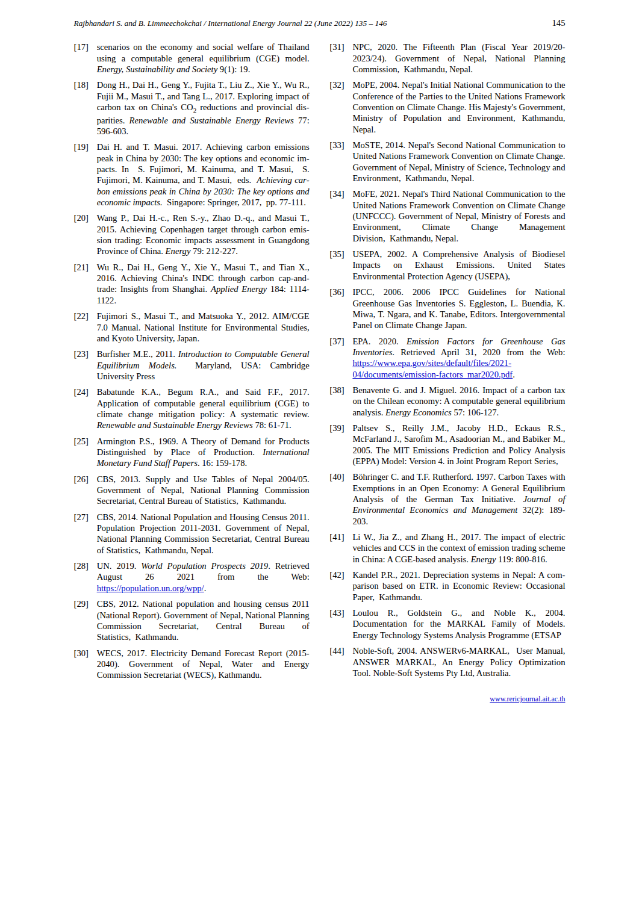Rajbhandari S. and B. Limmeechokchai / International Energy Journal 22 (June 2022) 135 – 146 145
[17] scenarios on the economy and social welfare of Thailand using a computable general equilibrium (CGE) model. Energy, Sustainability and Society 9(1): 19.
[18] Dong H., Dai H., Geng Y., Fujita T., Liu Z., Xie Y., Wu R., Fujii M., Masui T., and Tang L., 2017. Exploring impact of carbon tax on China's CO2 reductions and provincial disparities. Renewable and Sustainable Energy Reviews 77: 596-603.
[19] Dai H. and T. Masui. 2017. Achieving carbon emissions peak in China by 2030: The key options and economic impacts. In S. Fujimori, M. Kainuma, and T. Masui, S. Fujimori, M. Kainuma, and T. Masui, eds. Achieving carbon emissions peak in China by 2030: The key options and economic impacts. Singapore: Springer, 2017, pp. 77-111.
[20] Wang P., Dai H.-c., Ren S.-y., Zhao D.-q., and Masui T., 2015. Achieving Copenhagen target through carbon emission trading: Economic impacts assessment in Guangdong Province of China. Energy 79: 212-227.
[21] Wu R., Dai H., Geng Y., Xie Y., Masui T., and Tian X., 2016. Achieving China's INDC through carbon cap-and-trade: Insights from Shanghai. Applied Energy 184: 1114-1122.
[22] Fujimori S., Masui T., and Matsuoka Y., 2012. AIM/CGE 7.0 Manual. National Institute for Environmental Studies, and Kyoto University, Japan.
[23] Burfisher M.E., 2011. Introduction to Computable General Equilibrium Models. Maryland, USA: Cambridge University Press
[24] Babatunde K.A., Begum R.A., and Said F.F., 2017. Application of computable general equilibrium (CGE) to climate change mitigation policy: A systematic review. Renewable and Sustainable Energy Reviews 78: 61-71.
[25] Armington P.S., 1969. A Theory of Demand for Products Distinguished by Place of Production. International Monetary Fund Staff Papers. 16: 159-178.
[26] CBS, 2013. Supply and Use Tables of Nepal 2004/05. Government of Nepal, National Planning Commission Secretariat, Central Bureau of Statistics, Kathmandu.
[27] CBS, 2014. National Population and Housing Census 2011. Population Projection 2011-2031. Government of Nepal, National Planning Commission Secretariat, Central Bureau of Statistics, Kathmandu, Nepal.
[28] UN. 2019. World Population Prospects 2019. Retrieved August 26 2021 from the Web: https://population.un.org/wpp/.
[29] CBS, 2012. National population and housing census 2011 (National Report). Government of Nepal, National Planning Commission Secretariat, Central Bureau of Statistics, Kathmandu.
[30] WECS, 2017. Electricity Demand Forecast Report (2015-2040). Government of Nepal, Water and Energy Commission Secretariat (WECS), Kathmandu.
[31] NPC, 2020. The Fifteenth Plan (Fiscal Year 2019/20-2023/24). Government of Nepal, National Planning Commission, Kathmandu, Nepal.
[32] MoPE, 2004. Nepal's Initial National Communication to the Conference of the Parties to the United Nations Framework Convention on Climate Change. His Majesty's Government, Ministry of Population and Environment, Kathmandu, Nepal.
[33] MoSTE, 2014. Nepal's Second National Communication to United Nations Framework Convention on Climate Change. Government of Nepal, Ministry of Science, Technology and Environment, Kathmandu, Nepal.
[34] MoFE, 2021. Nepal's Third National Communication to the United Nations Framework Convention on Climate Change (UNFCCC). Government of Nepal, Ministry of Forests and Environment, Climate Change Management Division, Kathmandu, Nepal.
[35] USEPA, 2002. A Comprehensive Analysis of Biodiesel Impacts on Exhaust Emissions. United States Environmental Protection Agency (USEPA),
[36] IPCC, 2006. 2006 IPCC Guidelines for National Greenhouse Gas Inventories S. Eggleston, L. Buendia, K. Miwa, T. Ngara, and K. Tanabe, Editors. Intergovernmental Panel on Climate Change Japan.
[37] EPA. 2020. Emission Factors for Greenhouse Gas Inventories. Retrieved April 31, 2020 from the Web: https://www.epa.gov/sites/default/files/2021-04/documents/emission-factors_mar2020.pdf.
[38] Benavente G. and J. Miguel. 2016. Impact of a carbon tax on the Chilean economy: A computable general equilibrium analysis. Energy Economics 57: 106-127.
[39] Paltsev S., Reilly J.M., Jacoby H.D., Eckaus R.S., McFarland J., Sarofim M., Asadoorian M., and Babiker M., 2005. The MIT Emissions Prediction and Policy Analysis (EPPA) Model: Version 4. in Joint Program Report Series,
[40] Böhringer C. and T.F. Rutherford. 1997. Carbon Taxes with Exemptions in an Open Economy: A General Equilibrium Analysis of the German Tax Initiative. Journal of Environmental Economics and Management 32(2): 189-203.
[41] Li W., Jia Z., and Zhang H., 2017. The impact of electric vehicles and CCS in the context of emission trading scheme in China: A CGE-based analysis. Energy 119: 800-816.
[42] Kandel P.R., 2021. Depreciation systems in Nepal: A comparison based on ETR. in Economic Review: Occasional Paper, Kathmandu.
[43] Loulou R., Goldstein G., and Noble K., 2004. Documentation for the MARKAL Family of Models. Energy Technology Systems Analysis Programme (ETSAP
[44] Noble-Soft, 2004. ANSWERv6-MARKAL, User Manual, ANSWER MARKAL, An Energy Policy Optimization Tool. Noble-Soft Systems Pty Ltd, Australia.
www.rericjournal.ait.ac.th